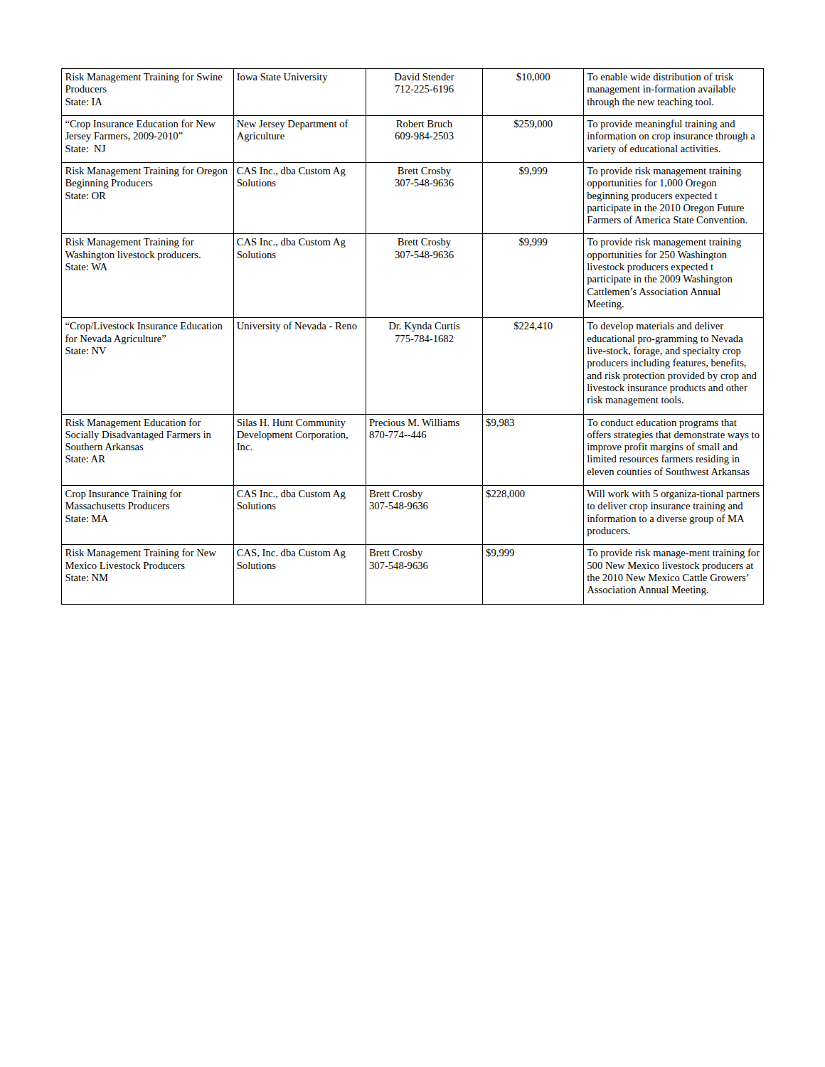| Risk Management Training for Swine Producers State: IA | Iowa State University | David Stender 712-225-6196 | $10,000 | To enable wide distribution of trisk management in-formation available through the new teaching tool. |
| “Crop Insurance Education for New Jersey Farmers, 2009-2010” State: NJ | New Jersey Department of Agriculture | Robert Bruch 609-984-2503 | $259,000 | To provide meaningful training and information on crop insurance through a variety of educational activities. |
| Risk Management Training for Oregon Beginning Producers State: OR | CAS Inc., dba Custom Ag Solutions | Brett Crosby 307-548-9636 | $9,999 | To provide risk management training opportunities for 1,000 Oregon beginning producers expected t participate in the 2010 Oregon Future Farmers of America State Convention. |
| Risk Management Training for Washington livestock producers. State: WA | CAS Inc., dba Custom Ag Solutions | Brett Crosby 307-548-9636 | $9,999 | To provide risk management training opportunities for 250 Washington livestock producers expected t participate in the 2009 Washington Cattlemen’s Association Annual Meeting. |
| “Crop/Livestock Insurance Education for Nevada Agriculture” State: NV | University of Nevada - Reno | Dr. Kynda Curtis 775-784-1682 | $224,410 | To develop materials and deliver educational pro-gramming to Nevada live-stock, forage, and specialty crop producers including features, benefits, and risk protection provided by crop and livestock insurance products and other risk management tools. |
| Risk Management Education for Socially Disadvantaged Farmers in Southern Arkansas State: AR | Silas H. Hunt Community Development Corporation, Inc. | Precious M. Williams 870-774--446 | $9,983 | To conduct education programs that offers strategies that demonstrate ways to improve profit margins of small and limited resources farmers residing in eleven counties of Southwest Arkansas |
| Crop Insurance Training for Massachusetts Producers State: MA | CAS Inc., dba Custom Ag Solutions | Brett Crosby 307-548-9636 | $228,000 | Will work with 5 organiza-tional partners to deliver crop insurance training and information to a diverse group of MA producers. |
| Risk Management Training for New Mexico Livestock Producers State: NM | CAS, Inc. dba Custom Ag Solutions | Brett Crosby 307-548-9636 | $9,999 | To provide risk manage-ment training for 500 New Mexico livestock producers at the 2010 New Mexico Cattle Growers’ Association Annual Meeting. |